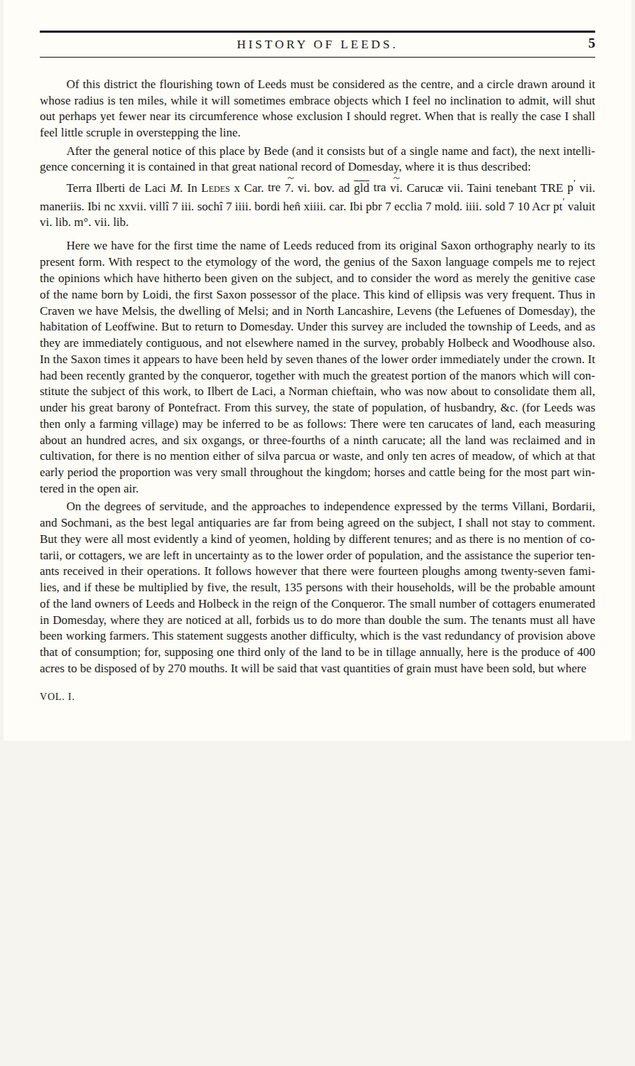History of Leeds.
5
Of this district the flourishing town of Leeds must be considered as the centre, and a circle drawn around it whose radius is ten miles, while it will sometimes embrace objects which I feel no inclination to admit, will shut out perhaps yet fewer near its circumference whose exclusion I should regret. When that is really the case I shall feel little scruple in overstepping the line.
After the general notice of this place by Bede (and it consists but of a single name and fact), the next intelligence concerning it is contained in that great national record of Domesday, where it is thus described:
Terra Ilberti de Laci M. In Ledes x Car. tre 7. vi. bov. ad gld tra vi. Carucæ vii. Taini tenebant TRE p vii. maneriis. Ibi nc xxvii. villî 7 iii. sochî 7 iiii. bordi hen̂ xiiii. car. Ibi pbr 7 ecclia 7 mold. iiii. sold 7 10 Acr pt valuit vi. lib. m°. vii. lib.
Here we have for the first time the name of Leeds reduced from its original Saxon orthography nearly to its present form. With respect to the etymology of the word, the genius of the Saxon language compels me to reject the opinions which have hitherto been given on the subject, and to consider the word as merely the genitive case of the name born by Loidi, the first Saxon possessor of the place. This kind of ellipsis was very frequent. Thus in Craven we have Melsis, the dwelling of Melsi; and in North Lancashire, Levens (the Lefuenes of Domesday), the habitation of Leoffwine. But to return to Domesday. Under this survey are included the township of Leeds, and as they are immediately contiguous, and not elsewhere named in the survey, probably Holbeck and Woodhouse also. In the Saxon times it appears to have been held by seven thanes of the lower order immediately under the crown. It had been recently granted by the conqueror, together with much the greatest portion of the manors which will constitute the subject of this work, to Ilbert de Laci, a Norman chieftain, who was now about to consolidate them all, under his great barony of Pontefract. From this survey, the state of population, of husbandry, &c. (for Leeds was then only a farming village) may be inferred to be as follows: There were ten carucates of land, each measuring about an hundred acres, and six oxgangs, or three-fourths of a ninth carucate; all the land was reclaimed and in cultivation, for there is no mention either of silva parcua or waste, and only ten acres of meadow, of which at that early period the proportion was very small throughout the kingdom; horses and cattle being for the most part wintered in the open air.
On the degrees of servitude, and the approaches to independence expressed by the terms Villani, Bordarii, and Sochmani, as the best legal antiquaries are far from being agreed on the subject, I shall not stay to comment. But they were all most evidently a kind of yeomen, holding by different tenures; and as there is no mention of cotarii, or cottagers, we are left in uncertainty as to the lower order of population, and the assistance the superior tenants received in their operations. It follows however that there were fourteen ploughs among twenty-seven families, and if these be multiplied by five, the result, 135 persons with their households, will be the probable amount of the land owners of Leeds and Holbeck in the reign of the Conqueror. The small number of cottagers enumerated in Domesday, where they are noticed at all, forbids us to do more than double the sum. The tenants must all have been working farmers. This statement suggests another difficulty, which is the vast redundancy of provision above that of consumption; for, supposing one third only of the land to be in tillage annually, here is the produce of 400 acres to be disposed of by 270 mouths. It will be said that vast quantities of grain must have been sold, but where
vol. i.